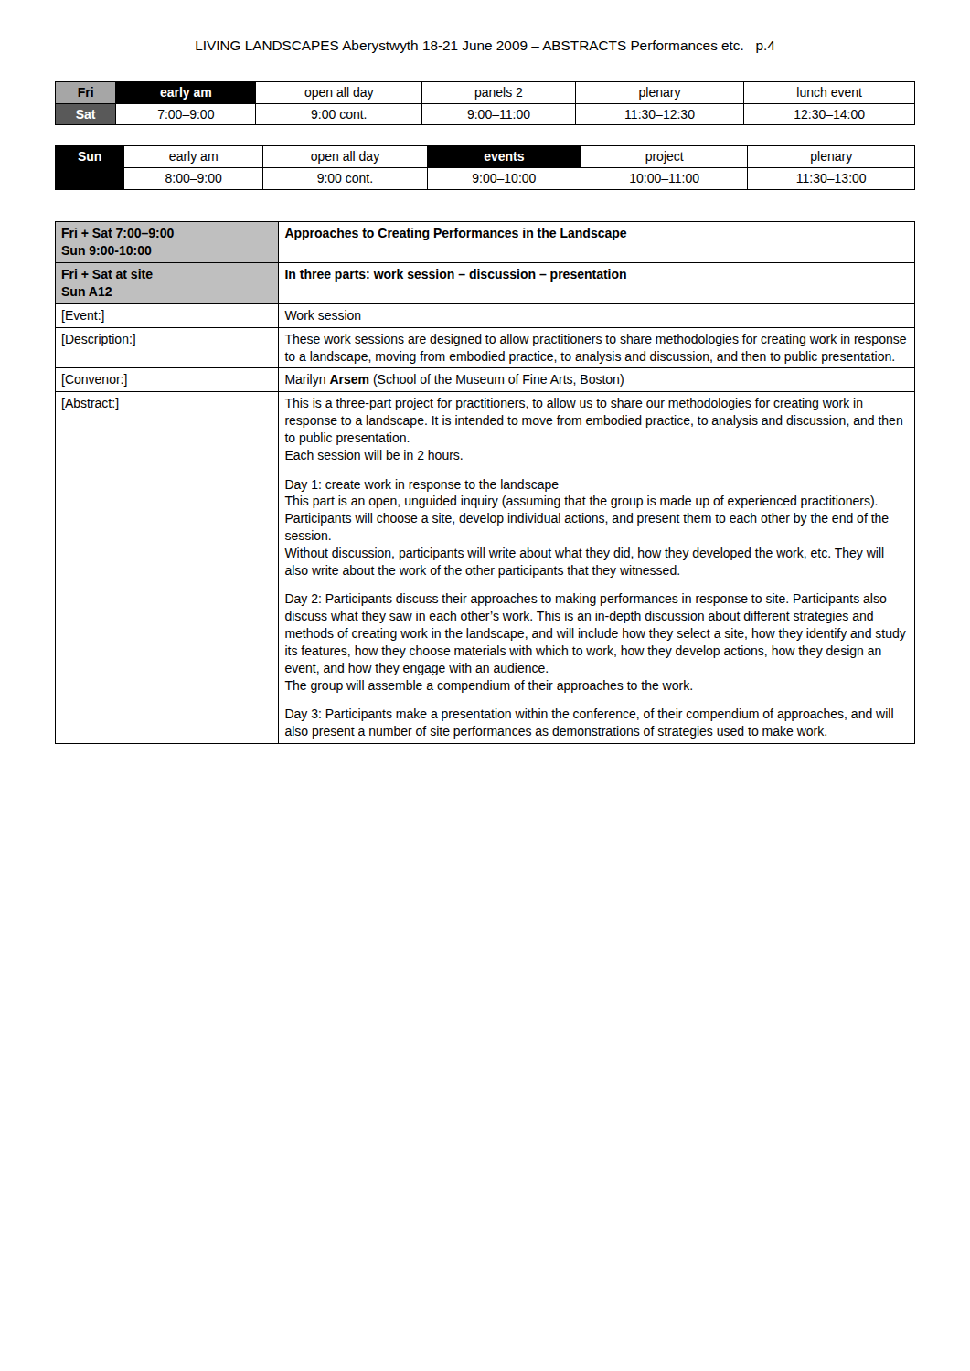LIVING LANDSCAPES Aberystwyth 18-21 June 2009 – ABSTRACTS Performances etc. p.4
| Fri | early am | open all day | panels 2 | plenary | lunch event |
| Sat | 7:00–9:00 | 9:00 cont. | 9:00–11:00 | 11:30–12:30 | 12:30–14:00 |
| Sun | early am | open all day | events | project | plenary |
| | 8:00–9:00 | 9:00 cont. | 9:00–10:00 | 10:00–11:00 | 11:30–13:00 |
| Fri + Sat 7:00–9:00 Sun 9:00-10:00 | Approaches to Creating Performances in the Landscape |
| Fri + Sat at site Sun A12 | In three parts: work session – discussion – presentation |
| [Event:] | Work session |
| [Description:] | These work sessions are designed to allow practitioners to share methodologies for creating work in response to a landscape, moving from embodied practice, to analysis and discussion, and then to public presentation. |
| [Convenor:] | Marilyn Arsem (School of the Museum of Fine Arts, Boston) |
| [Abstract:] | This is a three-part project for practitioners, to allow us to share our methodologies for creating work in response to a landscape. It is intended to move from embodied practice, to analysis and discussion, and then to public presentation. Each session will be in 2 hours. Day 1: create work in response to the landscape This part is an open, unguided inquiry (assuming that the group is made up of experienced practitioners). Participants will choose a site, develop individual actions, and present them to each other by the end of the session. Without discussion, participants will write about what they did, how they developed the work, etc. They will also write about the work of the other participants that they witnessed. Day 2: Participants discuss their approaches to making performances in response to site. Participants also discuss what they saw in each other’s work. This is an in-depth discussion about different strategies and methods of creating work in the landscape, and will include how they select a site, how they identify and study its features, how they choose materials with which to work, how they develop actions, how they design an event, and how they engage with an audience. The group will assemble a compendium of their approaches to the work. Day 3: Participants make a presentation within the conference, of their compendium of approaches, and will also present a number of site performances as demonstrations of strategies used to make work. |